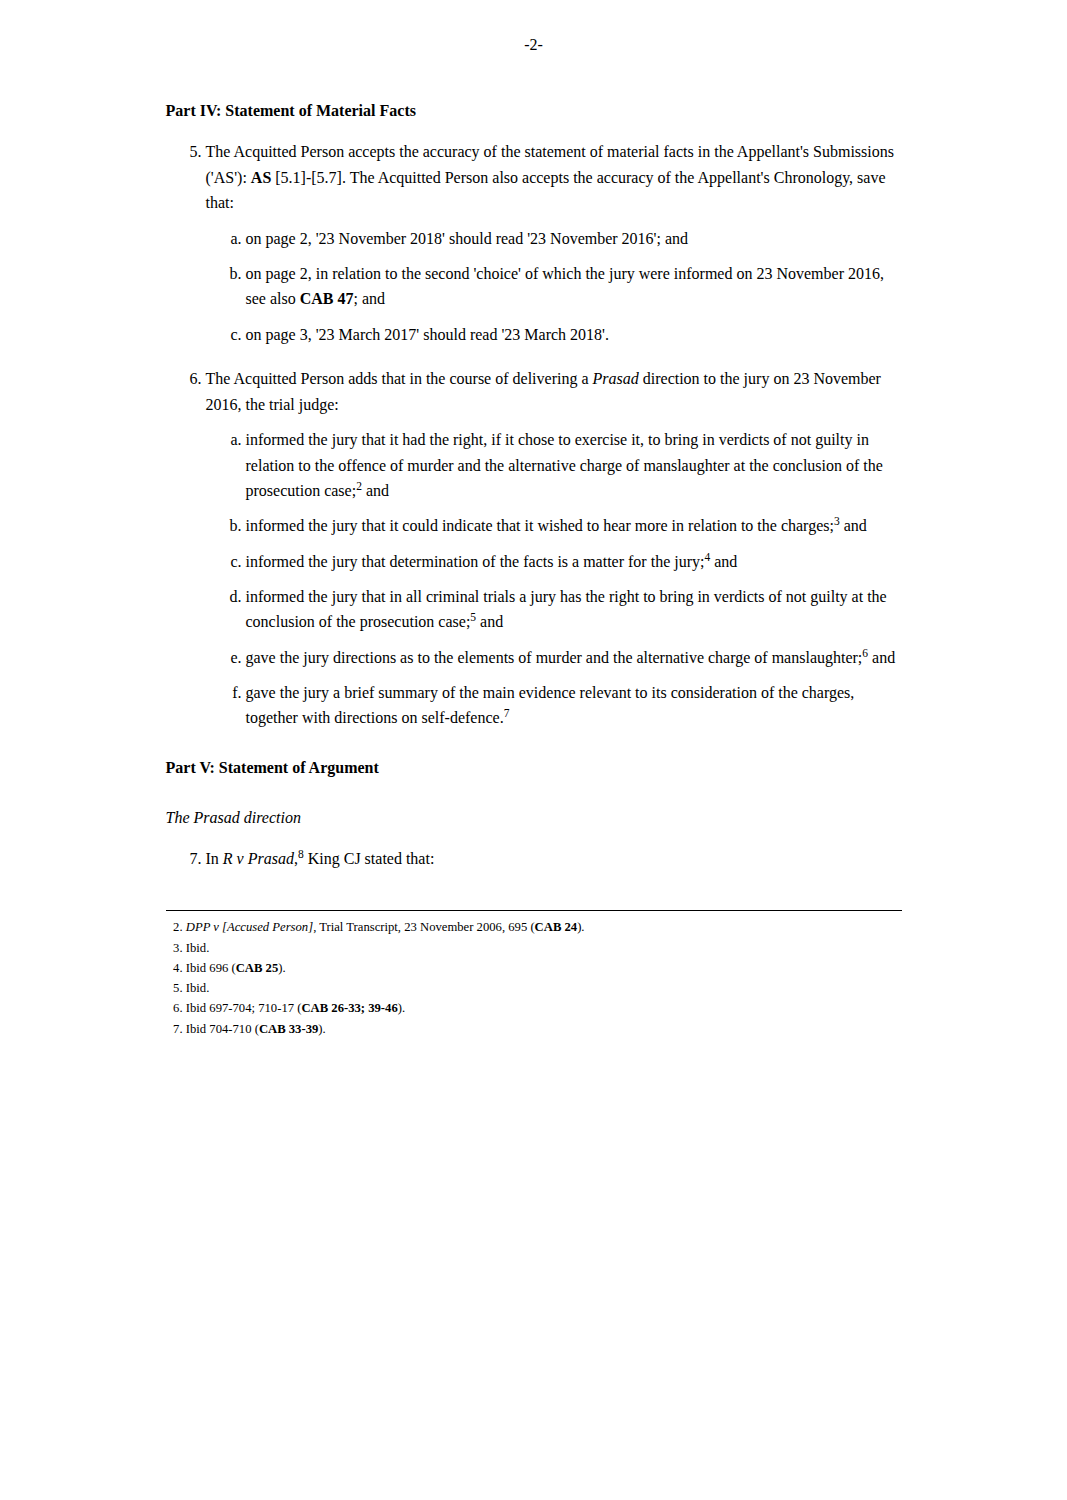-2-
Part IV: Statement of Material Facts
The Acquitted Person accepts the accuracy of the statement of material facts in the Appellant's Submissions ('AS'): AS [5.1]-[5.7]. The Acquitted Person also accepts the accuracy of the Appellant's Chronology, save that:
on page 2, '23 November 2018' should read '23 November 2016'; and
on page 2, in relation to the second 'choice' of which the jury were informed on 23 November 2016, see also CAB 47; and
on page 3, '23 March 2017' should read '23 March 2018'.
The Acquitted Person adds that in the course of delivering a Prasad direction to the jury on 23 November 2016, the trial judge:
informed the jury that it had the right, if it chose to exercise it, to bring in verdicts of not guilty in relation to the offence of murder and the alternative charge of manslaughter at the conclusion of the prosecution case;2 and
informed the jury that it could indicate that it wished to hear more in relation to the charges;3 and
informed the jury that determination of the facts is a matter for the jury;4 and
informed the jury that in all criminal trials a jury has the right to bring in verdicts of not guilty at the conclusion of the prosecution case;5 and
gave the jury directions as to the elements of murder and the alternative charge of manslaughter;6 and
gave the jury a brief summary of the main evidence relevant to its consideration of the charges, together with directions on self-defence.7
Part V: Statement of Argument
The Prasad direction
In R v Prasad,8 King CJ stated that:
DPP v [Accused Person], Trial Transcript, 23 November 2006, 695 (CAB 24).
Ibid.
Ibid 696 (CAB 25).
Ibid.
Ibid 697-704; 710-17 (CAB 26-33; 39-46).
Ibid 704-710 (CAB 33-39).